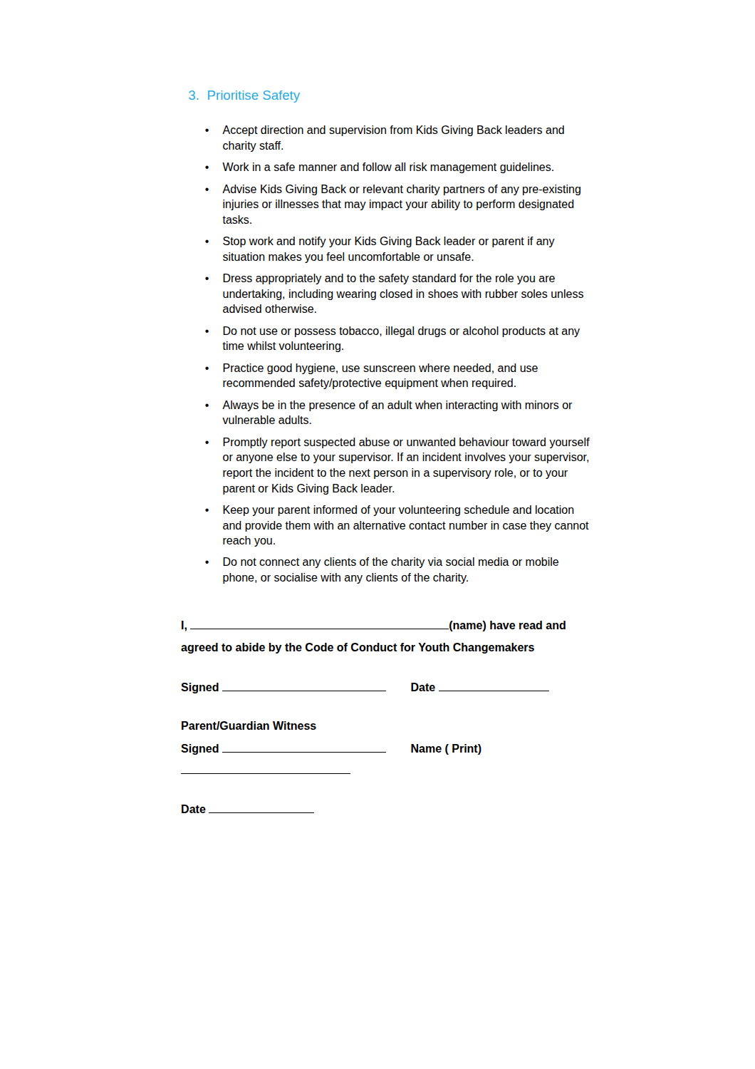3. Prioritise Safety
Accept direction and supervision from Kids Giving Back leaders and charity staff.
Work in a safe manner and follow all risk management guidelines.
Advise Kids Giving Back or relevant charity partners of any pre-existing injuries or illnesses that may impact your ability to perform designated tasks.
Stop work and notify your Kids Giving Back leader or parent if any situation makes you feel uncomfortable or unsafe.
Dress appropriately and to the safety standard for the role you are undertaking, including wearing closed in shoes with rubber soles unless advised otherwise.
Do not use or possess tobacco, illegal drugs or alcohol products at any time whilst volunteering.
Practice good hygiene, use sunscreen where needed, and use recommended safety/protective equipment when required.
Always be in the presence of an adult when interacting with minors or vulnerable adults.
Promptly report suspected abuse or unwanted behaviour toward yourself or anyone else to your supervisor. If an incident involves your supervisor, report the incident to the next person in a supervisory role, or to your parent or Kids Giving Back leader.
Keep your parent informed of your volunteering schedule and location and provide them with an alternative contact number in case they cannot reach you.
Do not connect any clients of the charity via social media or mobile phone, or socialise with any clients of the charity.
I, (name) have read and agreed to abide by the Code of Conduct for Youth Changemakers
Signed Date
Parent/Guardian Witness
Signed Name ( Print)
Date